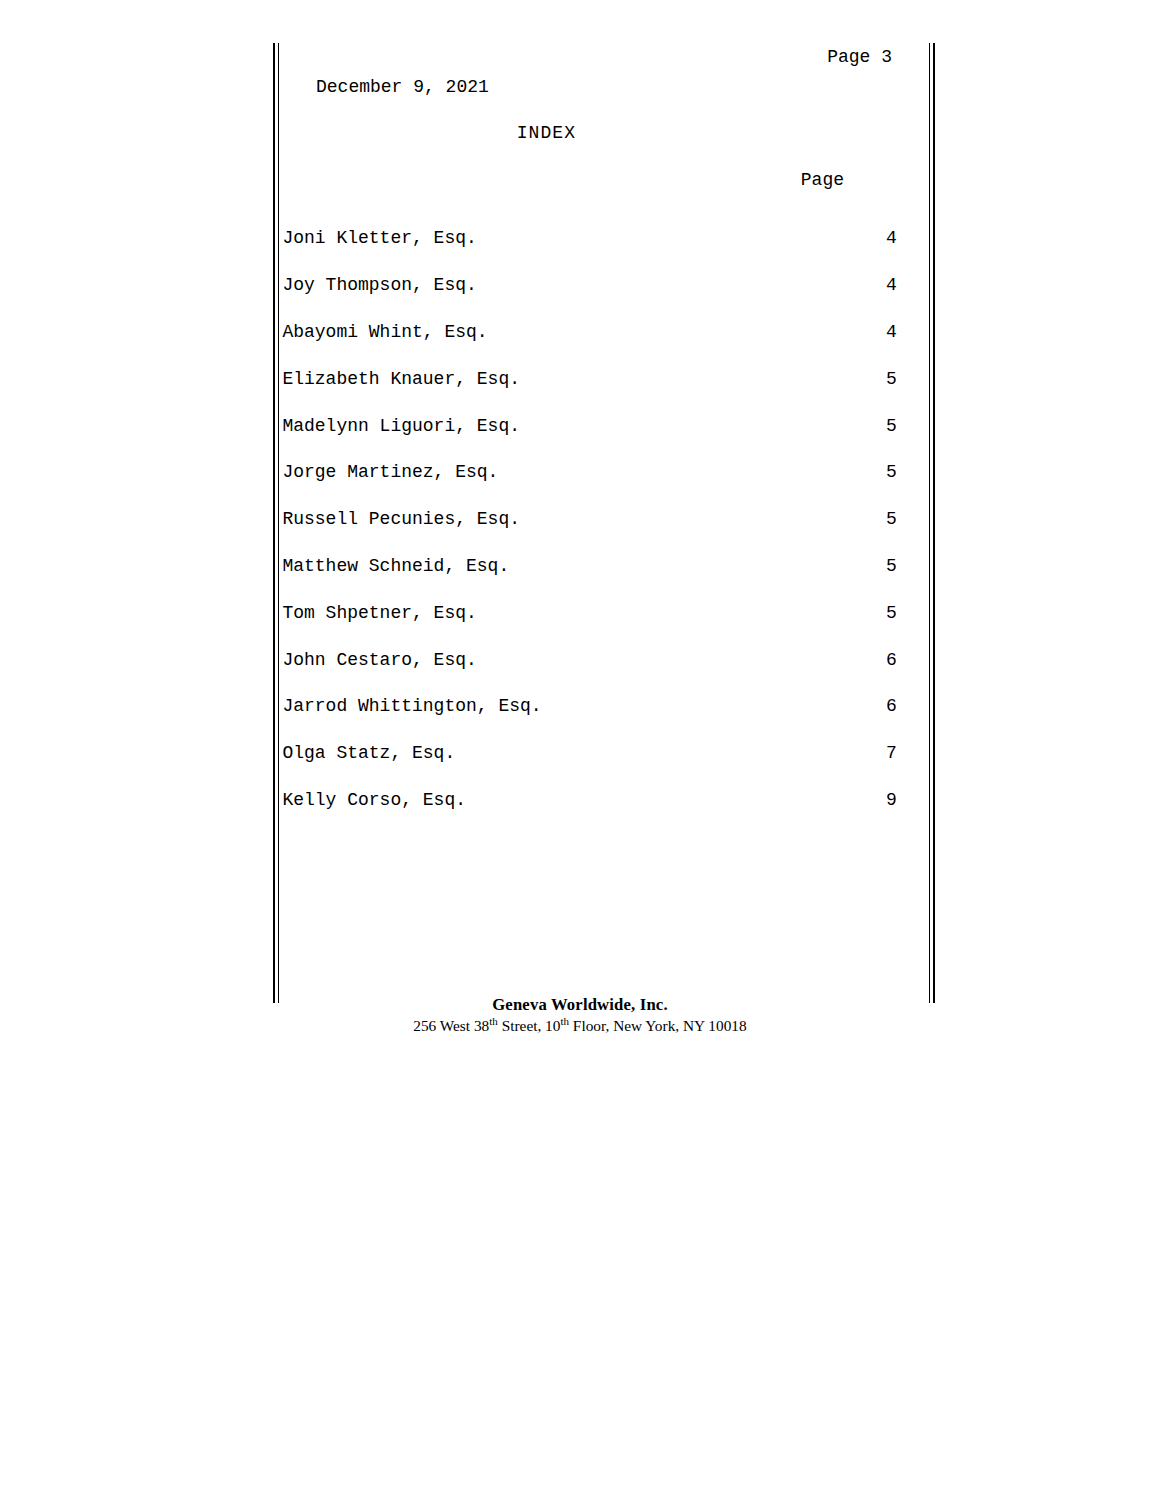Page 3
December 9, 2021
INDEX
Page
| Joni Kletter, Esq. | 4 |
| Joy Thompson, Esq. | 4 |
| Abayomi Whint, Esq. | 4 |
| Elizabeth Knauer, Esq. | 5 |
| Madelynn Liguori, Esq. | 5 |
| Jorge Martinez, Esq. | 5 |
| Russell Pecunies, Esq. | 5 |
| Matthew Schneid, Esq. | 5 |
| Tom Shpetner, Esq. | 5 |
| John Cestaro, Esq. | 6 |
| Jarrod Whittington, Esq. | 6 |
| Olga Statz, Esq. | 7 |
| Kelly Corso, Esq. | 9 |
Geneva Worldwide, Inc.
256 West 38th Street, 10th Floor, New York, NY 10018